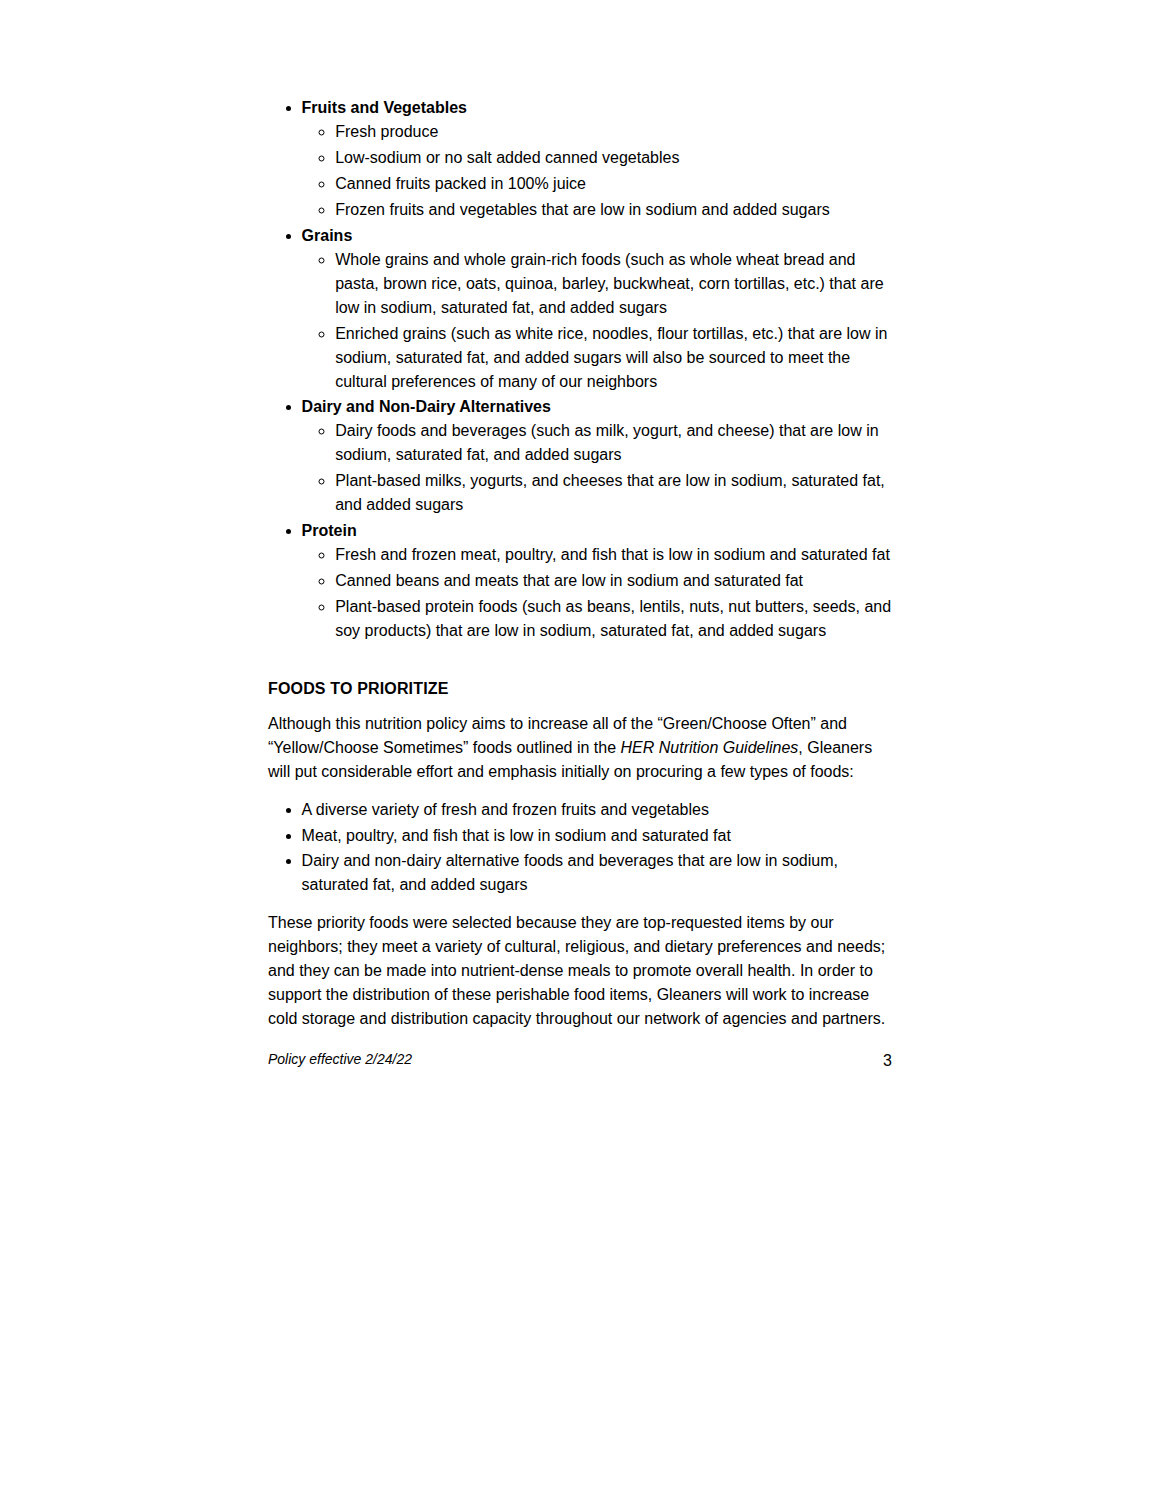Fruits and Vegetables
Fresh produce
Low-sodium or no salt added canned vegetables
Canned fruits packed in 100% juice
Frozen fruits and vegetables that are low in sodium and added sugars
Grains
Whole grains and whole grain-rich foods (such as whole wheat bread and pasta, brown rice, oats, quinoa, barley, buckwheat, corn tortillas, etc.) that are low in sodium, saturated fat, and added sugars
Enriched grains (such as white rice, noodles, flour tortillas, etc.) that are low in sodium, saturated fat, and added sugars will also be sourced to meet the cultural preferences of many of our neighbors
Dairy and Non-Dairy Alternatives
Dairy foods and beverages (such as milk, yogurt, and cheese) that are low in sodium, saturated fat, and added sugars
Plant-based milks, yogurts, and cheeses that are low in sodium, saturated fat, and added sugars
Protein
Fresh and frozen meat, poultry, and fish that is low in sodium and saturated fat
Canned beans and meats that are low in sodium and saturated fat
Plant-based protein foods (such as beans, lentils, nuts, nut butters, seeds, and soy products) that are low in sodium, saturated fat, and added sugars
FOODS TO PRIORITIZE
Although this nutrition policy aims to increase all of the “Green/Choose Often” and “Yellow/Choose Sometimes” foods outlined in the HER Nutrition Guidelines, Gleaners will put considerable effort and emphasis initially on procuring a few types of foods:
A diverse variety of fresh and frozen fruits and vegetables
Meat, poultry, and fish that is low in sodium and saturated fat
Dairy and non-dairy alternative foods and beverages that are low in sodium, saturated fat, and added sugars
These priority foods were selected because they are top-requested items by our neighbors; they meet a variety of cultural, religious, and dietary preferences and needs; and they can be made into nutrient-dense meals to promote overall health. In order to support the distribution of these perishable food items, Gleaners will work to increase cold storage and distribution capacity throughout our network of agencies and partners.
3 Policy effective 2/24/22